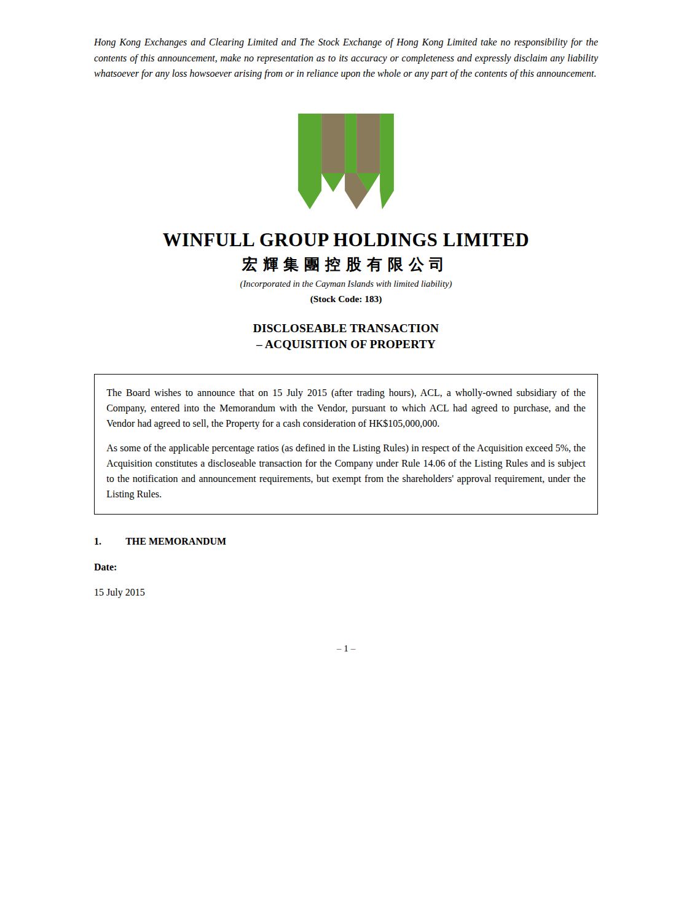Hong Kong Exchanges and Clearing Limited and The Stock Exchange of Hong Kong Limited take no responsibility for the contents of this announcement, make no representation as to its accuracy or completeness and expressly disclaim any liability whatsoever for any loss howsoever arising from or in reliance upon the whole or any part of the contents of this announcement.
WINFULL GROUP HOLDINGS LIMITED
宏輝集團控股有限公司
(Incorporated in the Cayman Islands with limited liability)
(Stock Code: 183)
DISCLOSEABLE TRANSACTION
– ACQUISITION OF PROPERTY
The Board wishes to announce that on 15 July 2015 (after trading hours), ACL, a wholly-owned subsidiary of the Company, entered into the Memorandum with the Vendor, pursuant to which ACL had agreed to purchase, and the Vendor had agreed to sell, the Property for a cash consideration of HK$105,000,000.
As some of the applicable percentage ratios (as defined in the Listing Rules) in respect of the Acquisition exceed 5%, the Acquisition constitutes a discloseable transaction for the Company under Rule 14.06 of the Listing Rules and is subject to the notification and announcement requirements, but exempt from the shareholders' approval requirement, under the Listing Rules.
1. THE MEMORANDUM
Date:
15 July 2015
– 1 –